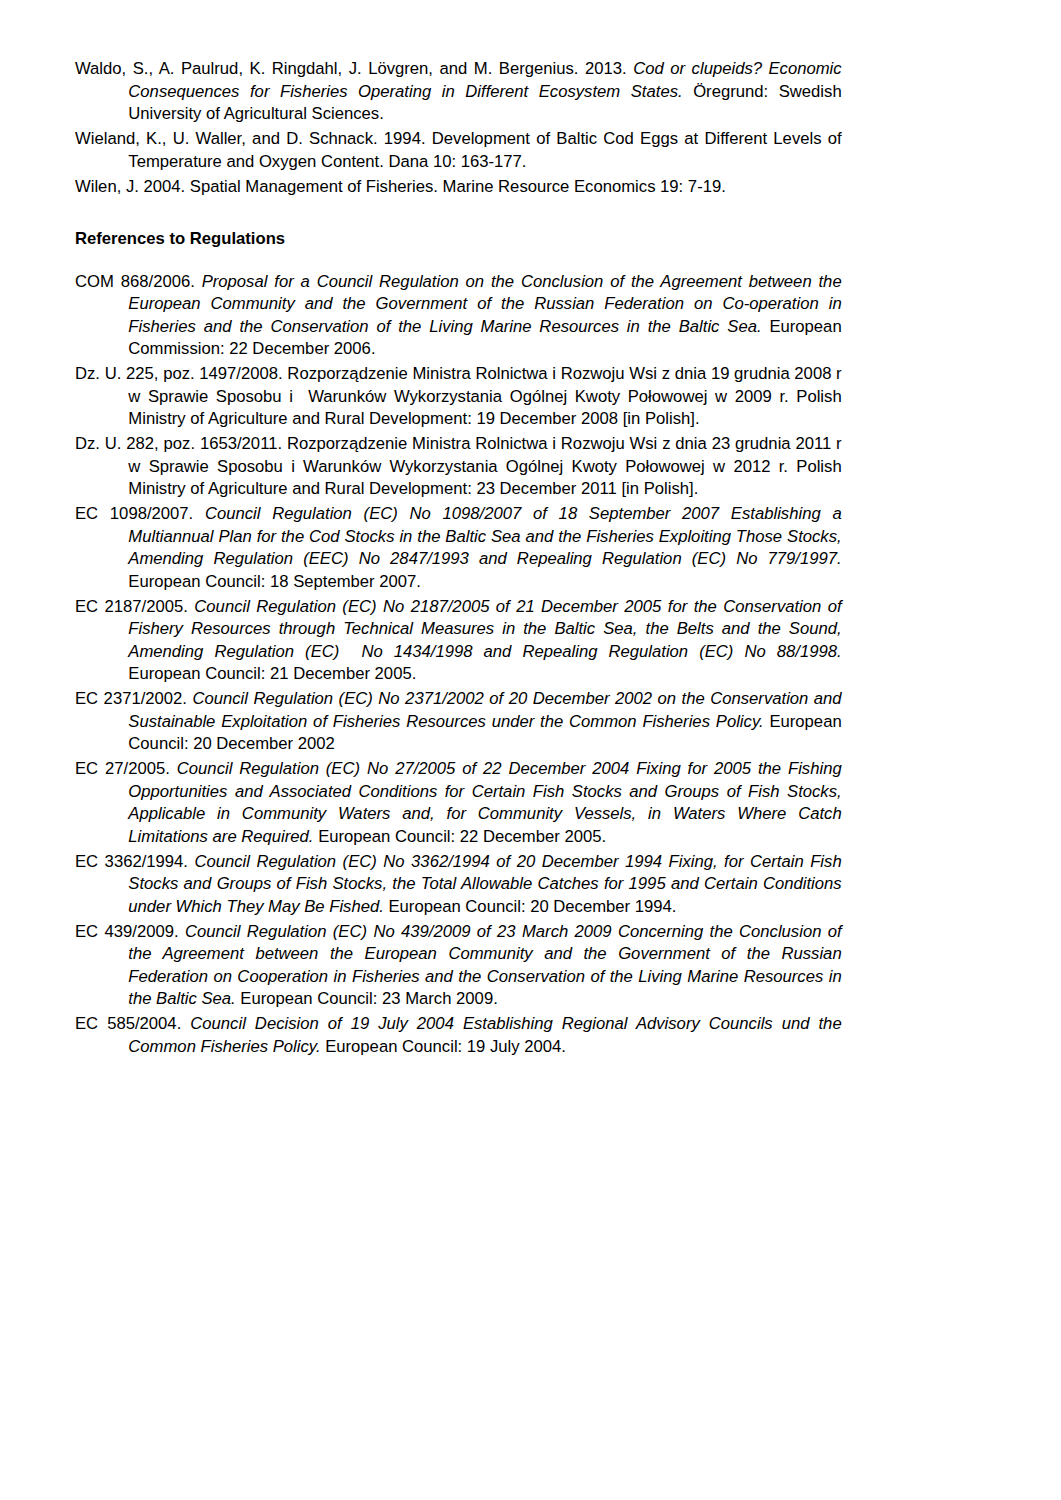Waldo, S., A. Paulrud, K. Ringdahl, J. Lövgren, and M. Bergenius. 2013. Cod or clupeids? Economic Consequences for Fisheries Operating in Different Ecosystem States. Öregrund: Swedish University of Agricultural Sciences.
Wieland, K., U. Waller, and D. Schnack. 1994. Development of Baltic Cod Eggs at Different Levels of Temperature and Oxygen Content. Dana 10: 163-177.
Wilen, J. 2004. Spatial Management of Fisheries. Marine Resource Economics 19: 7-19.
References to Regulations
COM 868/2006. Proposal for a Council Regulation on the Conclusion of the Agreement between the European Community and the Government of the Russian Federation on Co-operation in Fisheries and the Conservation of the Living Marine Resources in the Baltic Sea. European Commission: 22 December 2006.
Dz. U. 225, poz. 1497/2008. Rozporządzenie Ministra Rolnictwa i Rozwoju Wsi z dnia 19 grudnia 2008 r w Sprawie Sposobu i Warunków Wykorzystania Ogólnej Kwoty Połowowej w 2009 r. Polish Ministry of Agriculture and Rural Development: 19 December 2008 [in Polish].
Dz. U. 282, poz. 1653/2011. Rozporządzenie Ministra Rolnictwa i Rozwoju Wsi z dnia 23 grudnia 2011 r w Sprawie Sposobu i Warunków Wykorzystania Ogólnej Kwoty Połowowej w 2012 r. Polish Ministry of Agriculture and Rural Development: 23 December 2011 [in Polish].
EC 1098/2007. Council Regulation (EC) No 1098/2007 of 18 September 2007 Establishing a Multiannual Plan for the Cod Stocks in the Baltic Sea and the Fisheries Exploiting Those Stocks, Amending Regulation (EEC) No 2847/1993 and Repealing Regulation (EC) No 779/1997. European Council: 18 September 2007.
EC 2187/2005. Council Regulation (EC) No 2187/2005 of 21 December 2005 for the Conservation of Fishery Resources through Technical Measures in the Baltic Sea, the Belts and the Sound, Amending Regulation (EC) No 1434/1998 and Repealing Regulation (EC) No 88/1998. European Council: 21 December 2005.
EC 2371/2002. Council Regulation (EC) No 2371/2002 of 20 December 2002 on the Conservation and Sustainable Exploitation of Fisheries Resources under the Common Fisheries Policy. European Council: 20 December 2002
EC 27/2005. Council Regulation (EC) No 27/2005 of 22 December 2004 Fixing for 2005 the Fishing Opportunities and Associated Conditions for Certain Fish Stocks and Groups of Fish Stocks, Applicable in Community Waters and, for Community Vessels, in Waters Where Catch Limitations are Required. European Council: 22 December 2005.
EC 3362/1994. Council Regulation (EC) No 3362/1994 of 20 December 1994 Fixing, for Certain Fish Stocks and Groups of Fish Stocks, the Total Allowable Catches for 1995 and Certain Conditions under Which They May Be Fished. European Council: 20 December 1994.
EC 439/2009. Council Regulation (EC) No 439/2009 of 23 March 2009 Concerning the Conclusion of the Agreement between the European Community and the Government of the Russian Federation on Cooperation in Fisheries and the Conservation of the Living Marine Resources in the Baltic Sea. European Council: 23 March 2009.
EC 585/2004. Council Decision of 19 July 2004 Establishing Regional Advisory Councils und the Common Fisheries Policy. European Council: 19 July 2004.